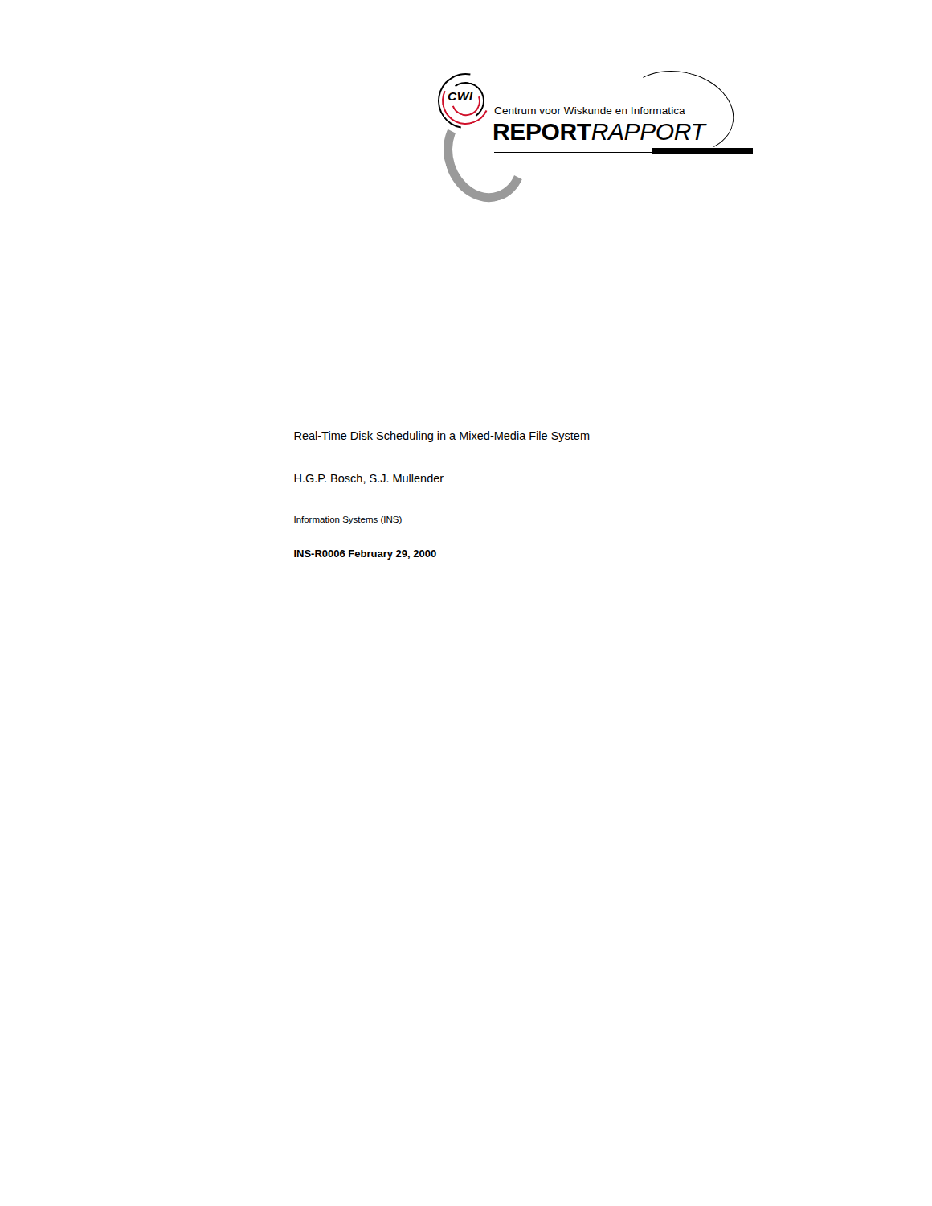CWI
Centrum voor Wiskunde en Informatica
REPORT RAPPORT
Real-Time Disk Scheduling in a Mixed-Media File System
H.G.P. Bosch, S.J. Mullender
Information Systems (INS)
INS-R0006 February 29, 2000